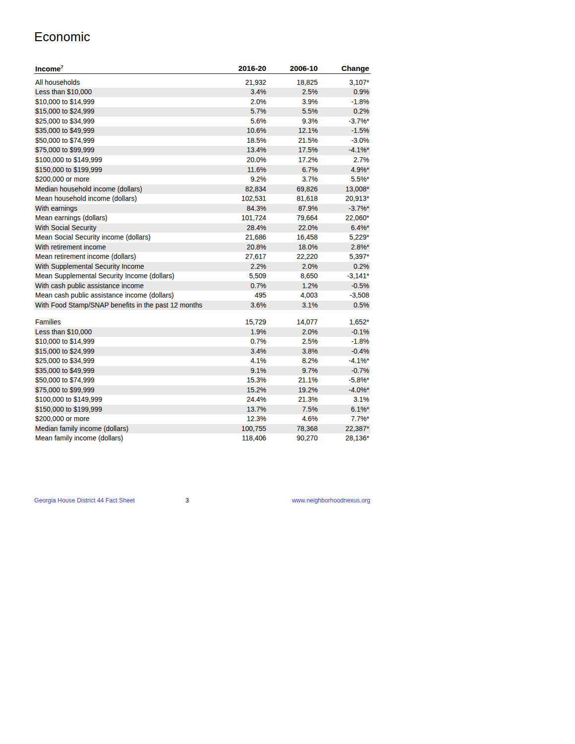Economic
| Income 7 | 2016-20 | 2006-10 | Change |
| --- | --- | --- | --- |
| All households | 21,932 | 18,825 | 3,107* |
| Less than $10,000 | 3.4% | 2.5% | 0.9% |
| $10,000 to $14,999 | 2.0% | 3.9% | -1.8% |
| $15,000 to $24,999 | 5.7% | 5.5% | 0.2% |
| $25,000 to $34,999 | 5.6% | 9.3% | -3.7%* |
| $35,000 to $49,999 | 10.6% | 12.1% | -1.5% |
| $50,000 to $74,999 | 18.5% | 21.5% | -3.0% |
| $75,000 to $99,999 | 13.4% | 17.5% | -4.1%* |
| $100,000 to $149,999 | 20.0% | 17.2% | 2.7% |
| $150,000 to $199,999 | 11.6% | 6.7% | 4.9%* |
| $200,000 or more | 9.2% | 3.7% | 5.5%* |
| Median household income (dollars) | 82,834 | 69,826 | 13,008* |
| Mean household income (dollars) | 102,531 | 81,618 | 20,913* |
| With earnings | 84.3% | 87.9% | -3.7%* |
| Mean earnings (dollars) | 101,724 | 79,664 | 22,060* |
| With Social Security | 28.4% | 22.0% | 6.4%* |
| Mean Social Security income (dollars) | 21,686 | 16,458 | 5,229* |
| With retirement income | 20.8% | 18.0% | 2.8%* |
| Mean retirement income (dollars) | 27,617 | 22,220 | 5,397* |
| With Supplemental Security Income | 2.2% | 2.0% | 0.2% |
| Mean Supplemental Security Income (dollars) | 5,509 | 8,650 | -3,141* |
| With cash public assistance income | 0.7% | 1.2% | -0.5% |
| Mean cash public assistance income (dollars) | 495 | 4,003 | -3,508 |
| With Food Stamp/SNAP benefits in the past 12 months | 3.6% | 3.1% | 0.5% |
| Families | 15,729 | 14,077 | 1,652* |
| Less than $10,000 | 1.9% | 2.0% | -0.1% |
| $10,000 to $14,999 | 0.7% | 2.5% | -1.8% |
| $15,000 to $24,999 | 3.4% | 3.8% | -0.4% |
| $25,000 to $34,999 | 4.1% | 8.2% | -4.1%* |
| $35,000 to $49,999 | 9.1% | 9.7% | -0.7% |
| $50,000 to $74,999 | 15.3% | 21.1% | -5.8%* |
| $75,000 to $99,999 | 15.2% | 19.2% | -4.0%* |
| $100,000 to $149,999 | 24.4% | 21.3% | 3.1% |
| $150,000 to $199,999 | 13.7% | 7.5% | 6.1%* |
| $200,000 or more | 12.3% | 4.6% | 7.7%* |
| Median family income (dollars) | 100,755 | 78,368 | 22,387* |
| Mean family income (dollars) | 118,406 | 90,270 | 28,136* |
Georgia House District 44 Fact Sheet
3
www.neighborhoodnexus.org